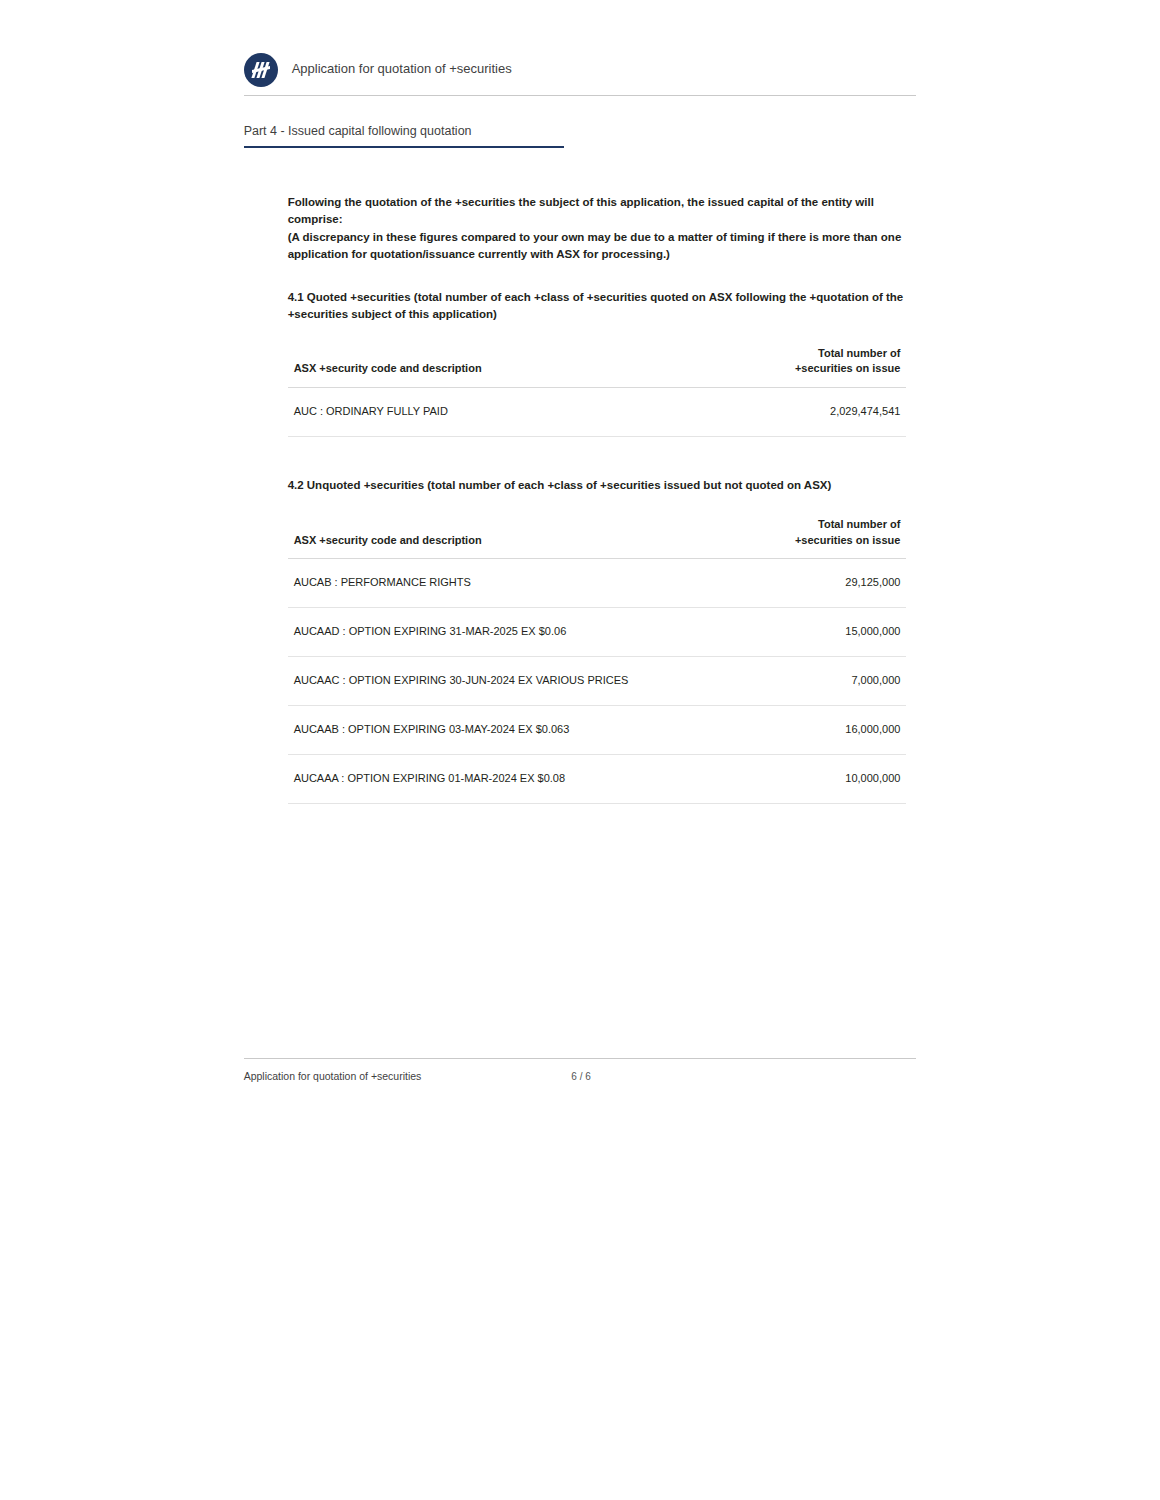Application for quotation of +securities
Part 4 - Issued capital following quotation
Following the quotation of the +securities the subject of this application, the issued capital of the entity will comprise:
(A discrepancy in these figures compared to your own may be due to a matter of timing if there is more than one application for quotation/issuance currently with ASX for processing.)
4.1 Quoted +securities (total number of each +class of +securities quoted on ASX following the +quotation of the +securities subject of this application)
| ASX +security code and description | Total number of +securities on issue |
| --- | --- |
| AUC : ORDINARY FULLY PAID | 2,029,474,541 |
4.2 Unquoted +securities (total number of each +class of +securities issued but not quoted on ASX)
| ASX +security code and description | Total number of +securities on issue |
| --- | --- |
| AUCAB : PERFORMANCE RIGHTS | 29,125,000 |
| AUCAAD : OPTION EXPIRING 31-MAR-2025 EX $0.06 | 15,000,000 |
| AUCAAC : OPTION EXPIRING 30-JUN-2024 EX VARIOUS PRICES | 7,000,000 |
| AUCAAB : OPTION EXPIRING 03-MAY-2024 EX $0.063 | 16,000,000 |
| AUCAAA : OPTION EXPIRING 01-MAR-2024 EX $0.08 | 10,000,000 |
Application for quotation of +securities
6 / 6